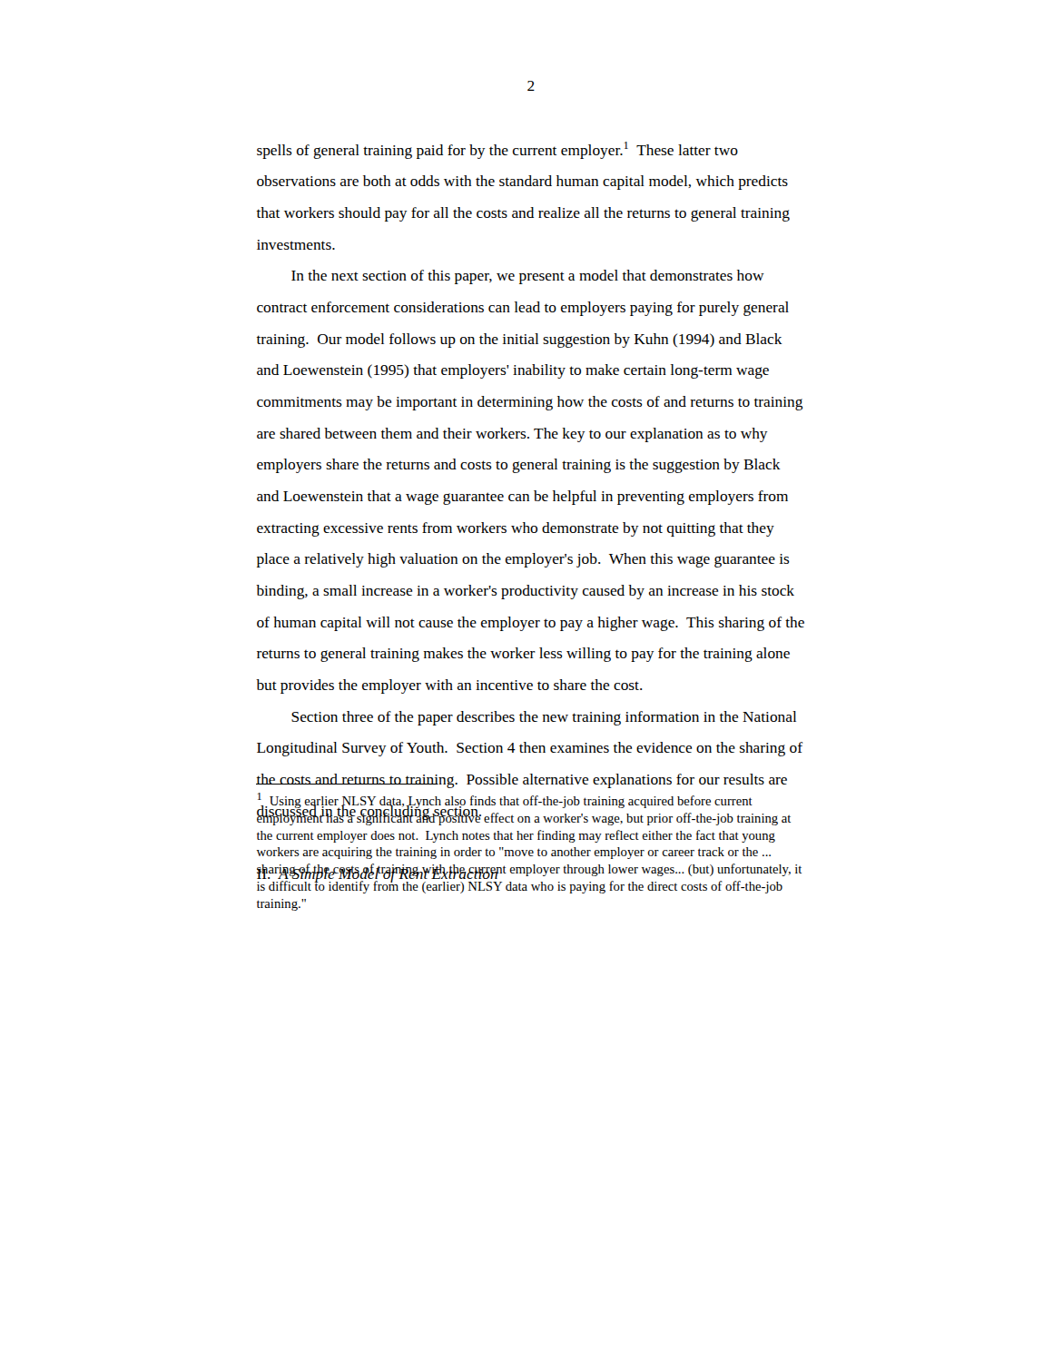2
spells of general training paid for by the current employer.1 These latter two observations are both at odds with the standard human capital model, which predicts that workers should pay for all the costs and realize all the returns to general training investments.
In the next section of this paper, we present a model that demonstrates how contract enforcement considerations can lead to employers paying for purely general training. Our model follows up on the initial suggestion by Kuhn (1994) and Black and Loewenstein (1995) that employers' inability to make certain long-term wage commitments may be important in determining how the costs of and returns to training are shared between them and their workers. The key to our explanation as to why employers share the returns and costs to general training is the suggestion by Black and Loewenstein that a wage guarantee can be helpful in preventing employers from extracting excessive rents from workers who demonstrate by not quitting that they place a relatively high valuation on the employer's job. When this wage guarantee is binding, a small increase in a worker's productivity caused by an increase in his stock of human capital will not cause the employer to pay a higher wage. This sharing of the returns to general training makes the worker less willing to pay for the training alone but provides the employer with an incentive to share the cost.
Section three of the paper describes the new training information in the National Longitudinal Survey of Youth. Section 4 then examines the evidence on the sharing of the costs and returns to training. Possible alternative explanations for our results are discussed in the concluding section.
II. A Simple Model of Rent Extraction
1 Using earlier NLSY data, Lynch also finds that off-the-job training acquired before current employment has a significant and positive effect on a worker's wage, but prior off-the-job training at the current employer does not. Lynch notes that her finding may reflect either the fact that young workers are acquiring the training in order to "move to another employer or career track or the ... sharing of the costs of training with the current employer through lower wages... (but) unfortunately, it is difficult to identify from the (earlier) NLSY data who is paying for the direct costs of off-the-job training."